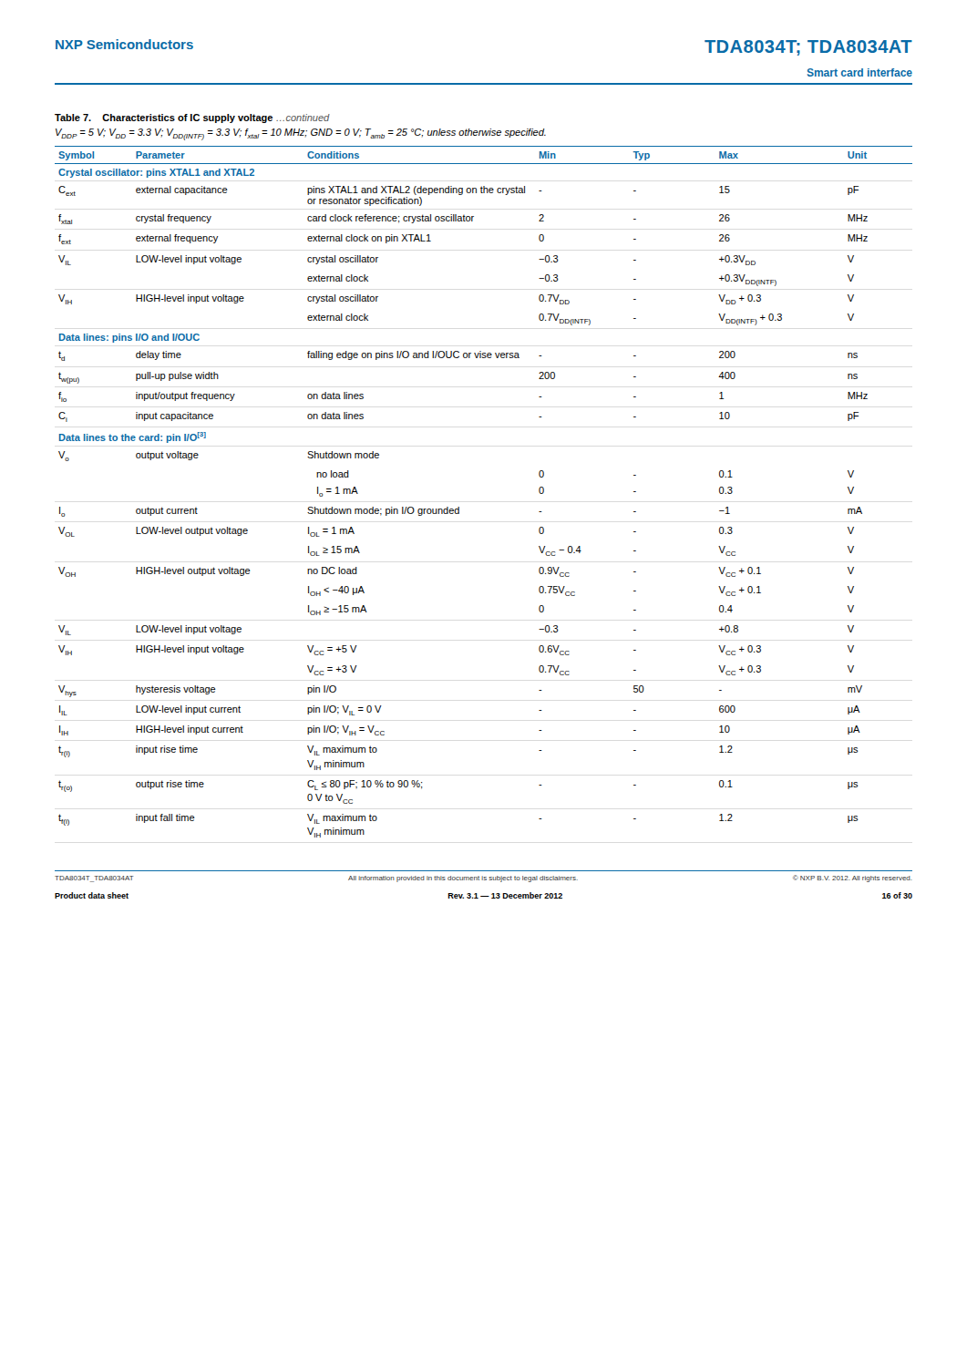NXP Semiconductors
TDA8034T; TDA8034AT
Smart card interface
Table 7. Characteristics of IC supply voltage …continued
VDDP = 5 V; VDD = 3.3 V; VDD(INTF) = 3.3 V; fxtal = 10 MHz; GND = 0 V; Tamb = 25 °C; unless otherwise specified.
| Symbol | Parameter | Conditions | Min | Typ | Max | Unit |
| --- | --- | --- | --- | --- | --- | --- |
| Crystal oscillator: pins XTAL1 and XTAL2 |
| C ext | external capacitance | pins XTAL1 and XTAL2 (depending on the crystal or resonator specification) | - | - | 15 | pF |
| f xtal | crystal frequency | card clock reference; crystal oscillator | 2 | - | 26 | MHz |
| f ext | external frequency | external clock on pin XTAL1 | 0 | - | 26 | MHz |
| V IL | LOW-level input voltage | crystal oscillator | −0.3 | - | +0.3V DD | V |
| | | external clock | −0.3 | - | +0.3V DD(INTF) | V |
| V IH | HIGH-level input voltage | crystal oscillator | 0.7V DD | - | V DD + 0.3 | V |
| | | external clock | 0.7V DD(INTF) | - | V DD(INTF) + 0.3 | V |
| Data lines: pins I/O and I/OUC |
| t d | delay time | falling edge on pins I/O and I/OUC or vise versa | - | - | 200 | ns |
| t w(pu) | pull-up pulse width | | 200 | - | 400 | ns |
| f io | input/output frequency | on data lines | - | - | 1 | MHz |
| C i | input capacitance | on data lines | - | - | 10 | pF |
| Data lines to the card: pin I/O [3] |
| V o | output voltage | Shutdown mode | | | | |
| | | no load | 0 | - | 0.1 | V |
| | | I o = 1 mA | 0 | - | 0.3 | V |
| I o | output current | Shutdown mode; pin I/O grounded | - | - | −1 | mA |
| V OL | LOW-level output voltage | I OL = 1 mA | 0 | - | 0.3 | V |
| | | I OL ≥ 15 mA | V CC − 0.4 | - | V CC | V |
| V OH | HIGH-level output voltage | no DC load | 0.9V CC | - | V CC + 0.1 | V |
| | | I OH < −40 μA | 0.75V CC | - | V CC + 0.1 | V |
| | | I OH ≥ −15 mA | 0 | - | 0.4 | V |
| V IL | LOW-level input voltage | | −0.3 | - | +0.8 | V |
| V IH | HIGH-level input voltage | V CC = +5 V | 0.6V CC | - | V CC + 0.3 | V |
| | | V CC = +3 V | 0.7V CC | - | V CC + 0.3 | V |
| V hys | hysteresis voltage | pin I/O | - | 50 | - | mV |
| I IL | LOW-level input current | pin I/O; V IL = 0 V | - | - | 600 | μA |
| I IH | HIGH-level input current | pin I/O; V IH = V CC | - | - | 10 | μA |
| t r(i) | input rise time | V IL maximum to V IH minimum | - | - | 1.2 | μs |
| t r(o) | output rise time | C L ≤ 80 pF; 10 % to 90 %; 0 V to V CC | - | - | 0.1 | μs |
| t f(i) | input fall time | V IL maximum to V IH minimum | - | - | 1.2 | μs |
TDA8034T_TDA8034AT
All information provided in this document is subject to legal disclaimers.
© NXP B.V. 2012. All rights reserved.
Product data sheet
Rev. 3.1 — 13 December 2012
16 of 30